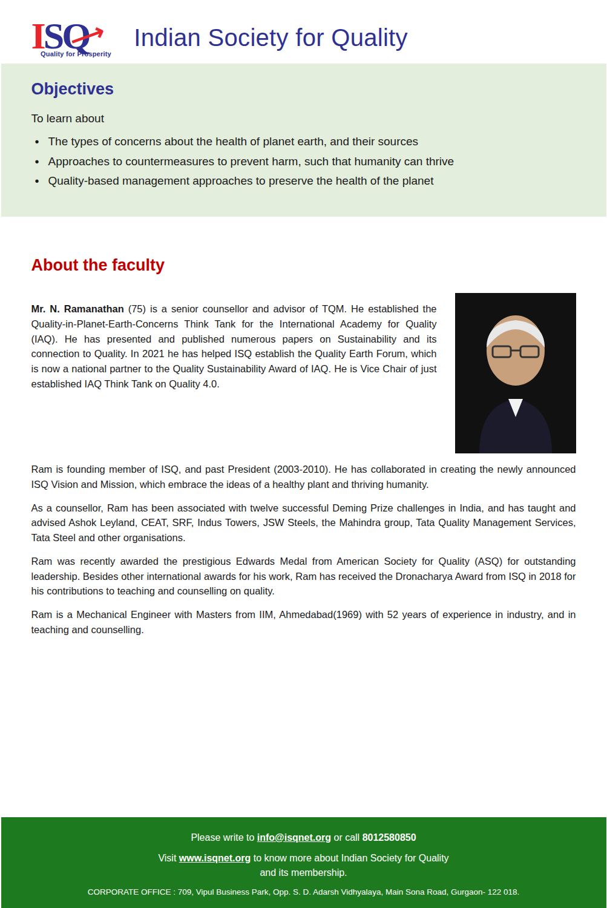ISQ⟶
Quality for Prosperity
Indian Society for Quality
Objectives
To learn about
The types of concerns about the health of planet earth, and their sources
Approaches to countermeasures to prevent harm, such that humanity can thrive
Quality-based management approaches to preserve the health of the planet
About the faculty
Mr. N. Ramanathan (75) is a senior counsellor and advisor of TQM. He established the Quality-in-Planet-Earth-Concerns Think Tank for the International Academy for Quality (IAQ). He has presented and published numerous papers on Sustainability and its connection to Quality. In 2021 he has helped ISQ establish the Quality Earth Forum, which is now a national partner to the Quality Sustainability Award of IAQ. He is Vice Chair of just established IAQ Think Tank on Quality 4.0.
Ram is founding member of ISQ, and past President (2003-2010). He has collaborated in creating the newly announced ISQ Vision and Mission, which embrace the ideas of a healthy plant and thriving humanity.
As a counsellor, Ram has been associated with twelve successful Deming Prize challenges in India, and has taught and advised Ashok Leyland, CEAT, SRF, Indus Towers, JSW Steels, the Mahindra group, Tata Quality Management Services, Tata Steel and other organisations.
Ram was recently awarded the prestigious Edwards Medal from American Society for Quality (ASQ) for outstanding leadership. Besides other international awards for his work, Ram has received the Dronacharya Award from ISQ in 2018 for his contributions to teaching and counselling on quality.
Ram is a Mechanical Engineer with Masters from IIM, Ahmedabad(1969) with 52 years of experience in industry, and in teaching and counselling.
Please write to info@isqnet.org or call 8012580850
Visit www.isqnet.org to know more about Indian Society for Quality
and its membership.
CORPORATE OFFICE : 709, Vipul Business Park, Opp. S. D. Adarsh Vidhyalaya, Main Sona Road, Gurgaon- 122 018.